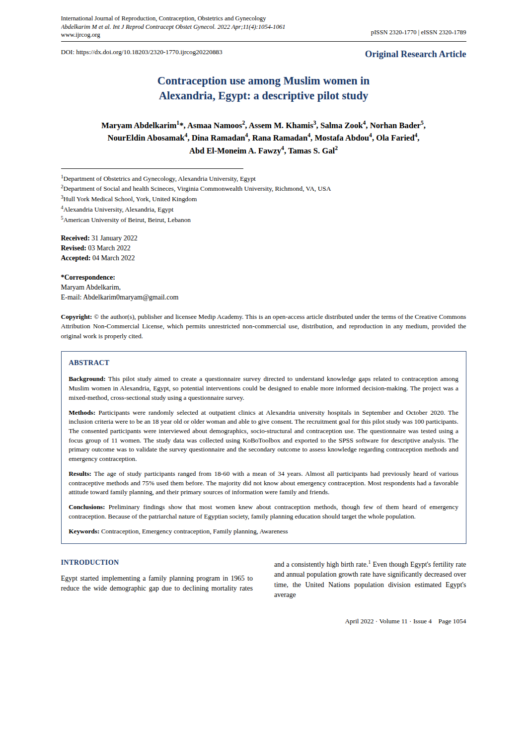International Journal of Reproduction, Contraception, Obstetrics and Gynecology
Abdelkarim M et al. Int J Reprod Contracept Obstet Gynecol. 2022 Apr;11(4):1054-1061
www.ijrcog.org
pISSN 2320-1770 | eISSN 2320-1789
DOI: https://dx.doi.org/10.18203/2320-1770.ijrcog20220883
Original Research Article
Contraception use among Muslim women in
Alexandria, Egypt: a descriptive pilot study
Maryam Abdelkarim1*, Asmaa Namoos2, Assem M. Khamis3, Salma Zook4, Norhan Bader5,
NourEldin Abosamak4, Dina Ramadan4, Rana Ramadan4, Mostafa Abdou4, Ola Faried4,
Abd El-Moneim A. Fawzy4, Tamas S. Gal2
1Department of Obstetrics and Gynecology, Alexandria University, Egypt
2Department of Social and health Scineces, Virginia Commonwealth University, Richmond, VA, USA
3Hull York Medical School, York, United Kingdom
4Alexandria University, Alexandria, Egypt
5American University of Beirut, Beirut, Lebanon
Received: 31 January 2022
Revised: 03 March 2022
Accepted: 04 March 2022
*Correspondence:
Maryam Abdelkarim,
E-mail: Abdelkarim0maryam@gmail.com
Copyright: © the author(s), publisher and licensee Medip Academy. This is an open-access article distributed under the terms of the Creative Commons Attribution Non-Commercial License, which permits unrestricted non-commercial use, distribution, and reproduction in any medium, provided the original work is properly cited.
ABSTRACT
Background: This pilot study aimed to create a questionnaire survey directed to understand knowledge gaps related to contraception among Muslim women in Alexandria, Egypt, so potential interventions could be designed to enable more informed decision-making. The project was a mixed-method, cross-sectional study using a questionnaire survey.
Methods: Participants were randomly selected at outpatient clinics at Alexandria university hospitals in September and October 2020. The inclusion criteria were to be an 18 year old or older woman and able to give consent. The recruitment goal for this pilot study was 100 participants. The consented participants were interviewed about demographics, socio-structural and contraception use. The questionnaire was tested using a focus group of 11 women. The study data was collected using KoBoToolbox and exported to the SPSS software for descriptive analysis. The primary outcome was to validate the survey questionnaire and the secondary outcome to assess knowledge regarding contraception methods and emergency contraception.
Results: The age of study participants ranged from 18-60 with a mean of 34 years. Almost all participants had previously heard of various contraceptive methods and 75% used them before. The majority did not know about emergency contraception. Most respondents had a favorable attitude toward family planning, and their primary sources of information were family and friends.
Conclusions: Preliminary findings show that most women knew about contraception methods, though few of them heard of emergency contraception. Because of the patriarchal nature of Egyptian society, family planning education should target the whole population.
Keywords: Contraception, Emergency contraception, Family planning, Awareness
INTRODUCTION
Egypt started implementing a family planning program in 1965 to reduce the wide demographic gap due to declining mortality rates and a consistently high birth rate.1 Even though Egypt's fertility rate and annual population growth rate have significantly decreased over time, the United Nations population division estimated Egypt's average
April 2022 · Volume 11 · Issue 4 Page 1054